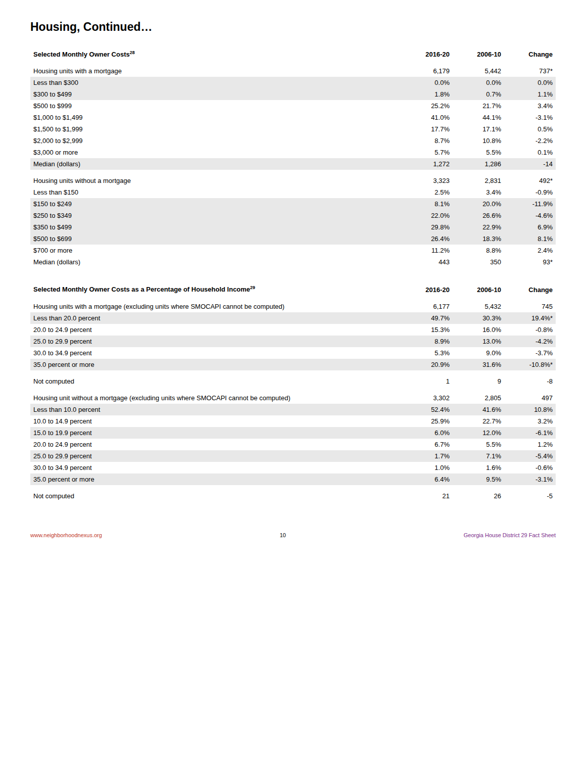Housing, Continued…
| Selected Monthly Owner Costs 28 | 2016-20 | 2006-10 | Change |
| --- | --- | --- | --- |
| Housing units with a mortgage | 6,179 | 5,442 | 737* |
| Less than $300 | 0.0% | 0.0% | 0.0% |
| $300 to $499 | 1.8% | 0.7% | 1.1% |
| $500 to $999 | 25.2% | 21.7% | 3.4% |
| $1,000 to $1,499 | 41.0% | 44.1% | -3.1% |
| $1,500 to $1,999 | 17.7% | 17.1% | 0.5% |
| $2,000 to $2,999 | 8.7% | 10.8% | -2.2% |
| $3,000 or more | 5.7% | 5.5% | 0.1% |
| Median (dollars) | 1,272 | 1,286 | -14 |
| Housing units without a mortgage | 3,323 | 2,831 | 492* |
| Less than $150 | 2.5% | 3.4% | -0.9% |
| $150 to $249 | 8.1% | 20.0% | -11.9% |
| $250 to $349 | 22.0% | 26.6% | -4.6% |
| $350 to $499 | 29.8% | 22.9% | 6.9% |
| $500 to $699 | 26.4% | 18.3% | 8.1% |
| $700 or more | 11.2% | 8.8% | 2.4% |
| Median (dollars) | 443 | 350 | 93* |
| Selected Monthly Owner Costs as a Percentage of Household Income 29 | 2016-20 | 2006-10 | Change |
| --- | --- | --- | --- |
| Housing units with a mortgage (excluding units where SMOCAPI cannot be computed) | 6,177 | 5,432 | 745 |
| Less than 20.0 percent | 49.7% | 30.3% | 19.4%* |
| 20.0 to 24.9 percent | 15.3% | 16.0% | -0.8% |
| 25.0 to 29.9 percent | 8.9% | 13.0% | -4.2% |
| 30.0 to 34.9 percent | 5.3% | 9.0% | -3.7% |
| 35.0 percent or more | 20.9% | 31.6% | -10.8%* |
| Not computed | 1 | 9 | -8 |
| Housing unit without a mortgage (excluding units where SMOCAPI cannot be computed) | 3,302 | 2,805 | 497 |
| Less than 10.0 percent | 52.4% | 41.6% | 10.8% |
| 10.0 to 14.9 percent | 25.9% | 22.7% | 3.2% |
| 15.0 to 19.9 percent | 6.0% | 12.0% | -6.1% |
| 20.0 to 24.9 percent | 6.7% | 5.5% | 1.2% |
| 25.0 to 29.9 percent | 1.7% | 7.1% | -5.4% |
| 30.0 to 34.9 percent | 1.0% | 1.6% | -0.6% |
| 35.0 percent or more | 6.4% | 9.5% | -3.1% |
| Not computed | 21 | 26 | -5 |
www.neighborhoodnexus.org 10 Georgia House District 29 Fact Sheet